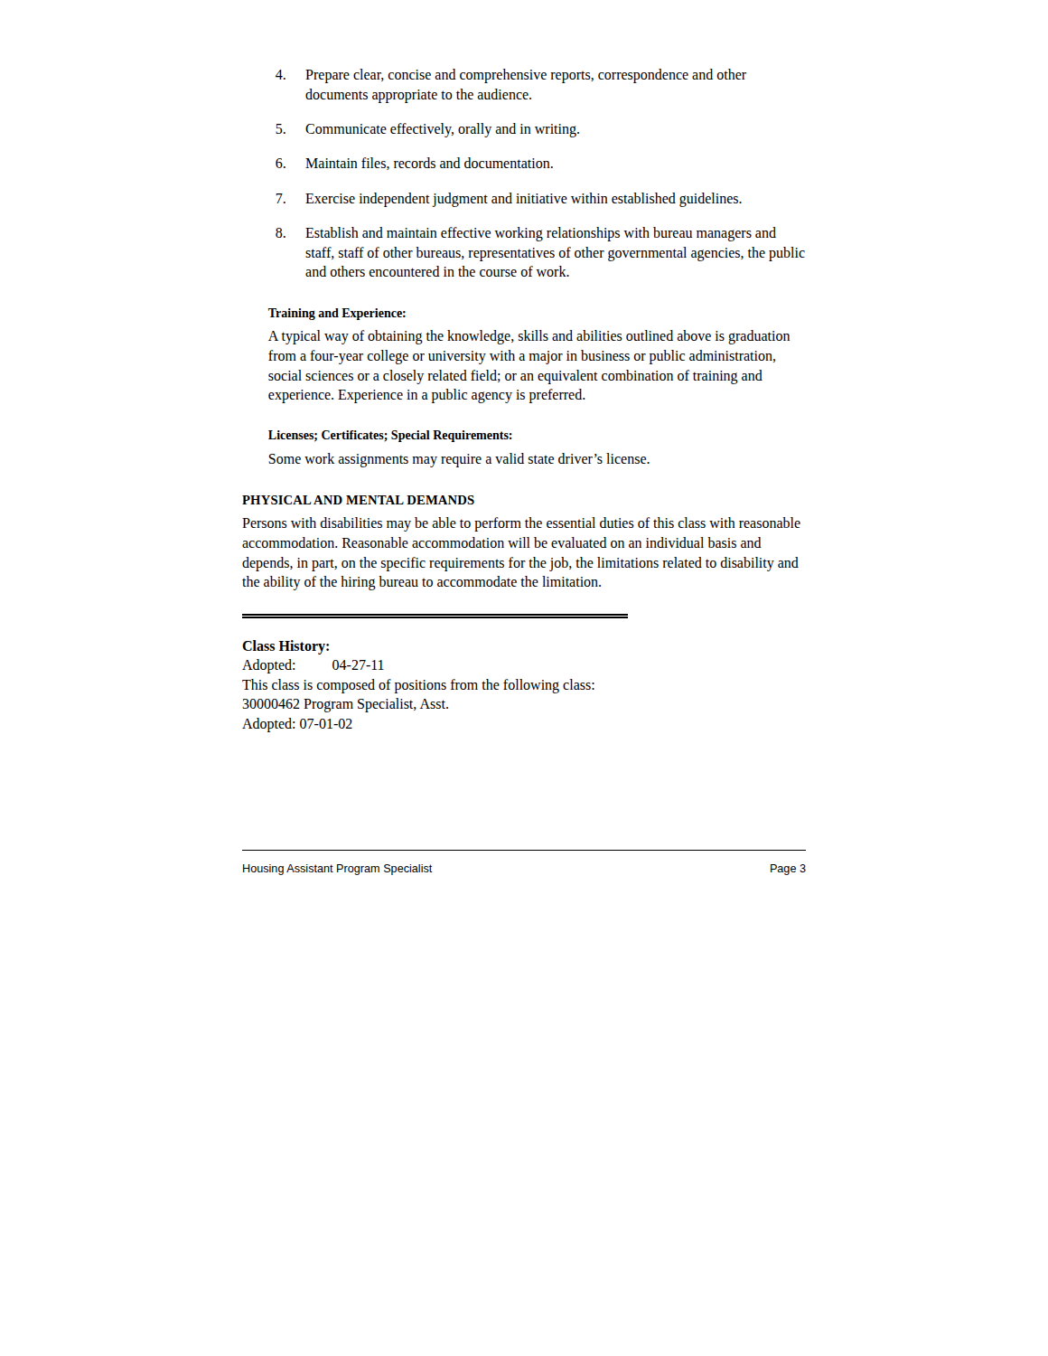Prepare clear, concise and comprehensive reports, correspondence and other documents appropriate to the audience.
Communicate effectively, orally and in writing.
Maintain files, records and documentation.
Exercise independent judgment and initiative within established guidelines.
Establish and maintain effective working relationships with bureau managers and staff, staff of other bureaus, representatives of other governmental agencies, the public and others encountered in the course of work.
Training and Experience:
A typical way of obtaining the knowledge, skills and abilities outlined above is graduation from a four-year college or university with a major in business or public administration, social sciences or a closely related field; or an equivalent combination of training and experience. Experience in a public agency is preferred.
Licenses; Certificates; Special Requirements:
Some work assignments may require a valid state driver’s license.
PHYSICAL AND MENTAL DEMANDS
Persons with disabilities may be able to perform the essential duties of this class with reasonable accommodation. Reasonable accommodation will be evaluated on an individual basis and depends, in part, on the specific requirements for the job, the limitations related to disability and the ability of the hiring bureau to accommodate the limitation.
Class History:
Adopted: 04-27-11
This class is composed of positions from the following class:
30000462 Program Specialist, Asst.
Adopted: 07-01-02
Housing Assistant Program Specialist Page 3